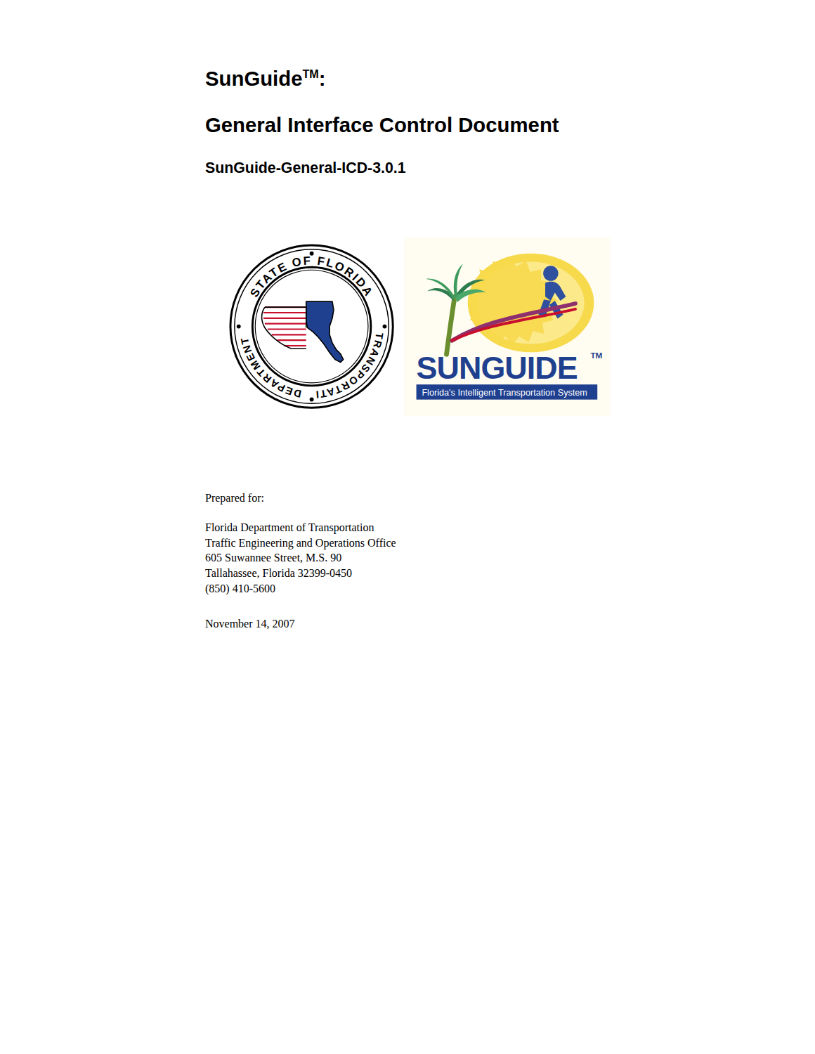SunGuideTM:
General Interface Control Document
SunGuide-General-ICD-3.0.1
STATE OF FLORIDA DEPARTMENT OF TRANSPORTATION
SUNGUIDE TM Florida's Intelligent Transportation System
Prepared for:
Florida Department of Transportation
Traffic Engineering and Operations Office
605 Suwannee Street, M.S. 90
Tallahassee, Florida 32399-0450
(850) 410-5600
November 14, 2007